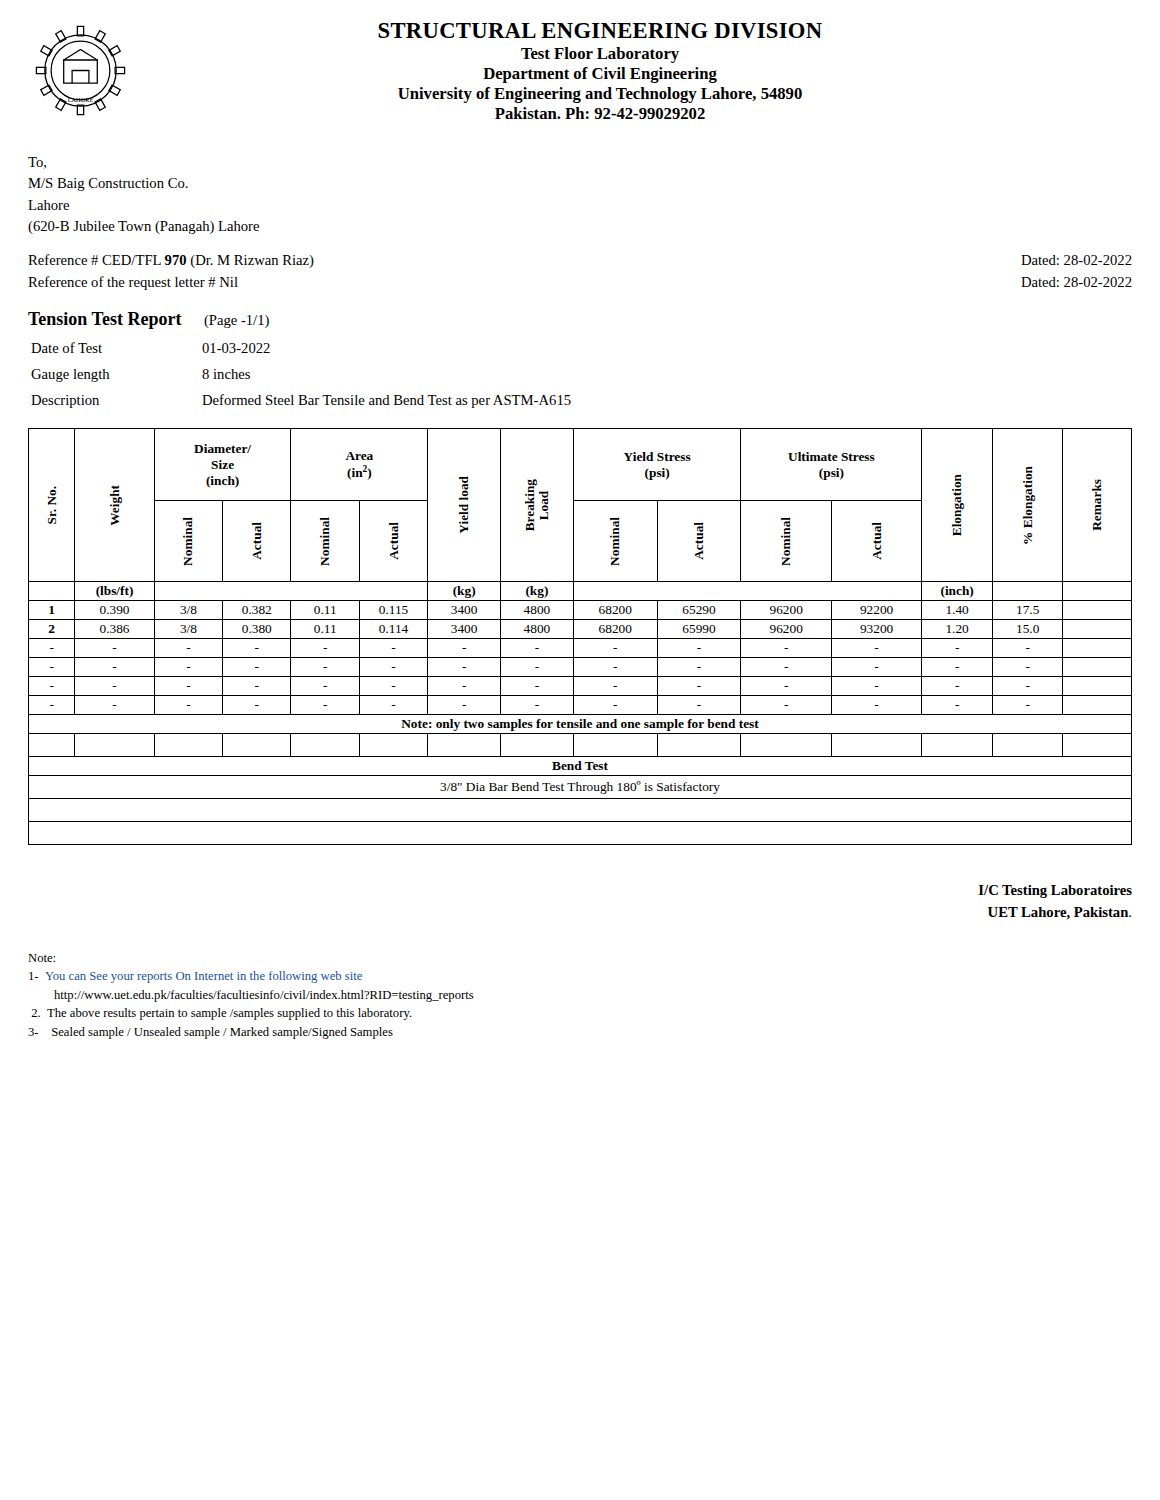LAHORE
STRUCTURAL ENGINEERING DIVISION
Test Floor Laboratory
Department of Civil Engineering
University of Engineering and Technology Lahore, 54890
Pakistan. Ph: 92-42-99029202
To,
M/S Baig Construction Co.
Lahore
(620-B Jubilee Town (Panagah) Lahore
Dated: 28-02-2022 Reference # CED/TFL 970 (Dr. M Rizwan Riaz)
Dated: 28-02-2022 Reference of the request letter # Nil
Tension Test Report (Page -1/1)
| Date of Test | 01-03-2022 |
| Gauge length | 8 inches |
| Description | Deformed Steel Bar Tensile and Bend Test as per ASTM-A615 |
| Sr. No. | Weight | Diameter/ Size (inch) | Area (in 2 ) | Yield load | Breaking Load | Yield Stress (psi) | Ultimate Stress (psi) | Elongation | % Elongation | Remarks |
| --- | --- | --- | --- | --- | --- | --- | --- | --- | --- | --- |
| Nominal | Actual | Nominal | Actual | Nominal | Actual | Nominal | Actual |
| | (lbs/ft) | | (kg) | (kg) | | (inch) | | |
| 1 | 0.390 | 3/8 | 0.382 | 0.11 | 0.115 | 3400 | 4800 | 68200 | 65290 | 96200 | 92200 | 1.40 | 17.5 | |
| 2 | 0.386 | 3/8 | 0.380 | 0.11 | 0.114 | 3400 | 4800 | 68200 | 65990 | 96200 | 93200 | 1.20 | 15.0 | |
| - | - | - | - | - | - | - | - | - | - | - | - | - | - | |
| - | - | - | - | - | - | - | - | - | - | - | - | - | - | |
| - | - | - | - | - | - | - | - | - | - | - | - | - | - | |
| - | - | - | - | - | - | - | - | - | - | - | - | - | - | |
| Note: only two samples for tensile and one sample for bend test |
| Bend Test |
| 3/8" Dia Bar Bend Test Through 180º is Satisfactory |
I/C Testing Laboratoires
UET Lahore, Pakistan.
Note:
1- You can See your reports On Internet in the following web site
http://www.uet.edu.pk/faculties/facultiesinfo/civil/index.html?RID=testing_reports
2. The above results pertain to sample /samples supplied to this laboratory.
3- Sealed sample / Unsealed sample / Marked sample/Signed Samples